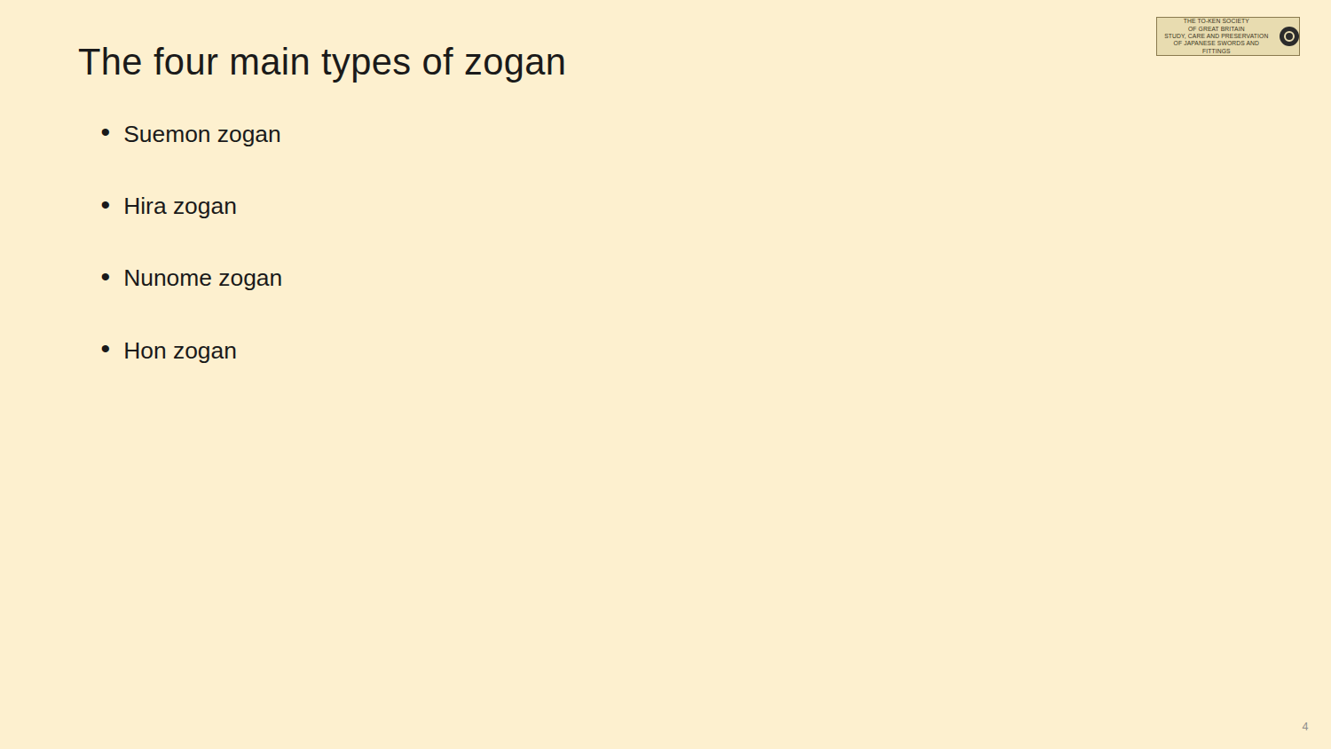The To-Ken Society
of Great Britain
Study, Care and Preservation
of Japanese Swords and Fittings
The four main types of zogan
Suemon zogan
Hira zogan
Nunome zogan
Hon zogan
4